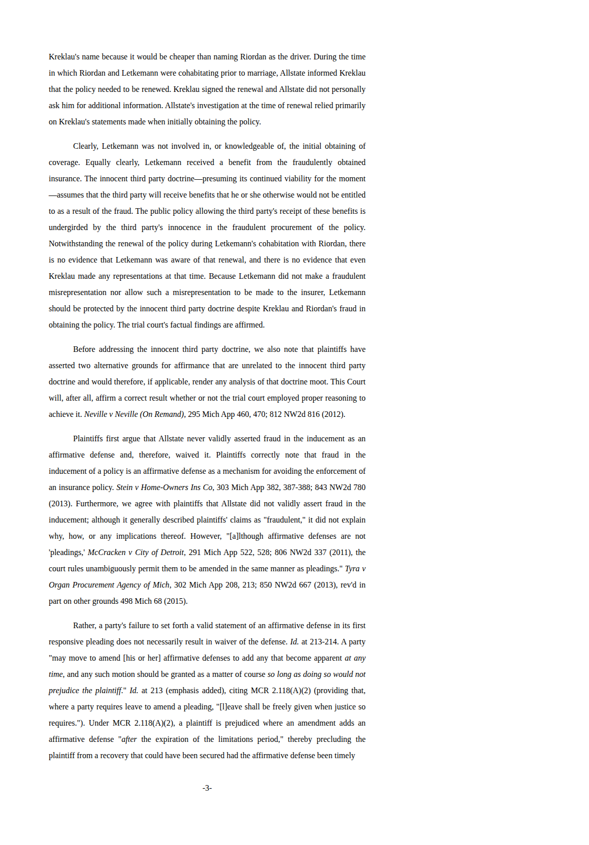Kreklau's name because it would be cheaper than naming Riordan as the driver. During the time in which Riordan and Letkemann were cohabitating prior to marriage, Allstate informed Kreklau that the policy needed to be renewed. Kreklau signed the renewal and Allstate did not personally ask him for additional information. Allstate's investigation at the time of renewal relied primarily on Kreklau's statements made when initially obtaining the policy.
Clearly, Letkemann was not involved in, or knowledgeable of, the initial obtaining of coverage. Equally clearly, Letkemann received a benefit from the fraudulently obtained insurance. The innocent third party doctrine—presuming its continued viability for the moment—assumes that the third party will receive benefits that he or she otherwise would not be entitled to as a result of the fraud. The public policy allowing the third party's receipt of these benefits is undergirded by the third party's innocence in the fraudulent procurement of the policy. Notwithstanding the renewal of the policy during Letkemann's cohabitation with Riordan, there is no evidence that Letkemann was aware of that renewal, and there is no evidence that even Kreklau made any representations at that time. Because Letkemann did not make a fraudulent misrepresentation nor allow such a misrepresentation to be made to the insurer, Letkemann should be protected by the innocent third party doctrine despite Kreklau and Riordan's fraud in obtaining the policy. The trial court's factual findings are affirmed.
Before addressing the innocent third party doctrine, we also note that plaintiffs have asserted two alternative grounds for affirmance that are unrelated to the innocent third party doctrine and would therefore, if applicable, render any analysis of that doctrine moot. This Court will, after all, affirm a correct result whether or not the trial court employed proper reasoning to achieve it. Neville v Neville (On Remand), 295 Mich App 460, 470; 812 NW2d 816 (2012).
Plaintiffs first argue that Allstate never validly asserted fraud in the inducement as an affirmative defense and, therefore, waived it. Plaintiffs correctly note that fraud in the inducement of a policy is an affirmative defense as a mechanism for avoiding the enforcement of an insurance policy. Stein v Home-Owners Ins Co, 303 Mich App 382, 387-388; 843 NW2d 780 (2013). Furthermore, we agree with plaintiffs that Allstate did not validly assert fraud in the inducement; although it generally described plaintiffs' claims as "fraudulent," it did not explain why, how, or any implications thereof. However, "[a]lthough affirmative defenses are not 'pleadings,' McCracken v City of Detroit, 291 Mich App 522, 528; 806 NW2d 337 (2011), the court rules unambiguously permit them to be amended in the same manner as pleadings." Tyra v Organ Procurement Agency of Mich, 302 Mich App 208, 213; 850 NW2d 667 (2013), rev'd in part on other grounds 498 Mich 68 (2015).
Rather, a party's failure to set forth a valid statement of an affirmative defense in its first responsive pleading does not necessarily result in waiver of the defense. Id. at 213-214. A party "may move to amend [his or her] affirmative defenses to add any that become apparent at any time, and any such motion should be granted as a matter of course so long as doing so would not prejudice the plaintiff." Id. at 213 (emphasis added), citing MCR 2.118(A)(2) (providing that, where a party requires leave to amend a pleading, "[l]eave shall be freely given when justice so requires."). Under MCR 2.118(A)(2), a plaintiff is prejudiced where an amendment adds an affirmative defense "after the expiration of the limitations period," thereby precluding the plaintiff from a recovery that could have been secured had the affirmative defense been timely
-3-